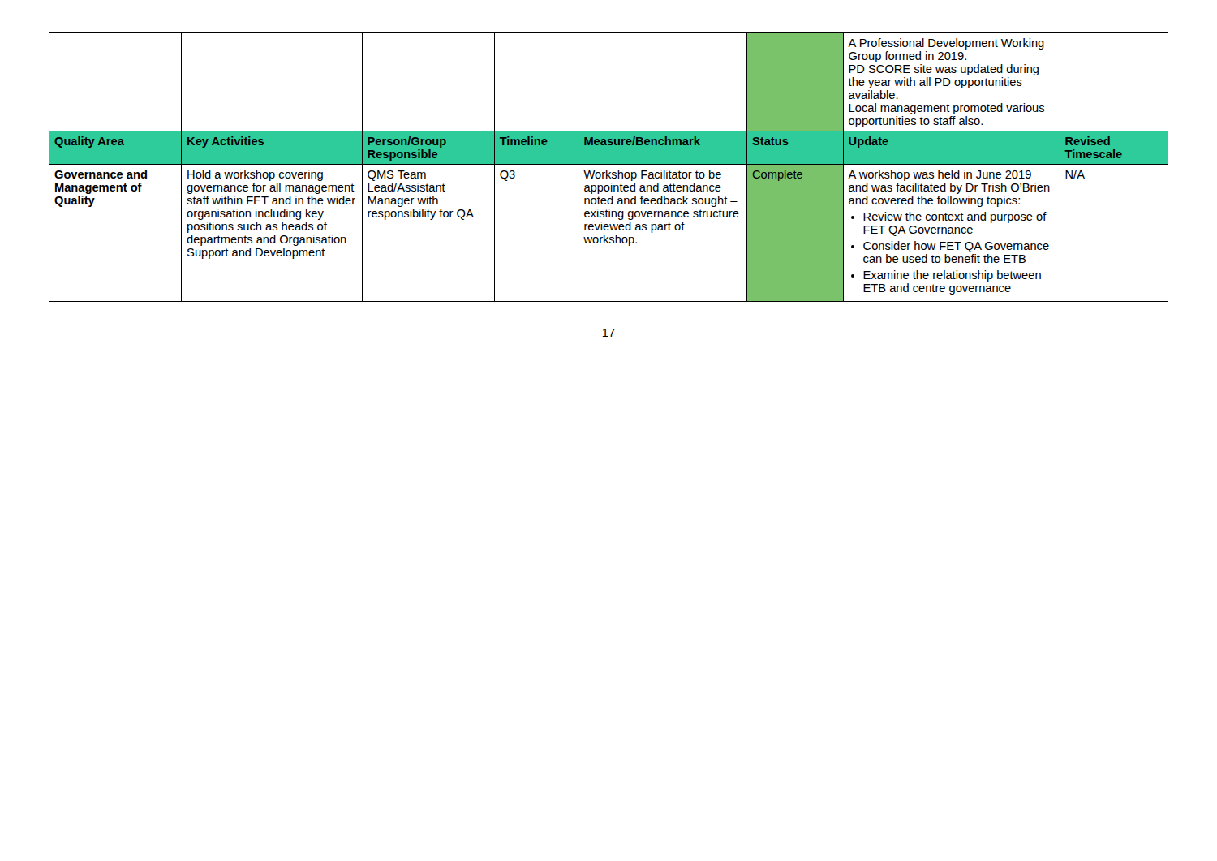| | | | | | | A Professional Development Working Group formed in 2019. PD SCORE site was updated during the year with all PD opportunities available. Local management promoted various opportunities to staff also. | |
| Quality Area | Key Activities | Person/Group Responsible | Timeline | Measure/Benchmark | Status | Update | Revised Timescale |
| Governance and Management of Quality | Hold a workshop covering governance for all management staff within FET and in the wider organisation including key positions such as heads of departments and Organisation Support and Development | QMS Team Lead/Assistant Manager with responsibility for QA | Q3 | Workshop Facilitator to be appointed and attendance noted and feedback sought – existing governance structure reviewed as part of workshop. | Complete | A workshop was held in June 2019 and was facilitated by Dr Trish O’Brien and covered the following topics: Review the context and purpose of FET QA Governance Consider how FET QA Governance can be used to benefit the ETB Examine the relationship between ETB and centre governance | N/A |
17